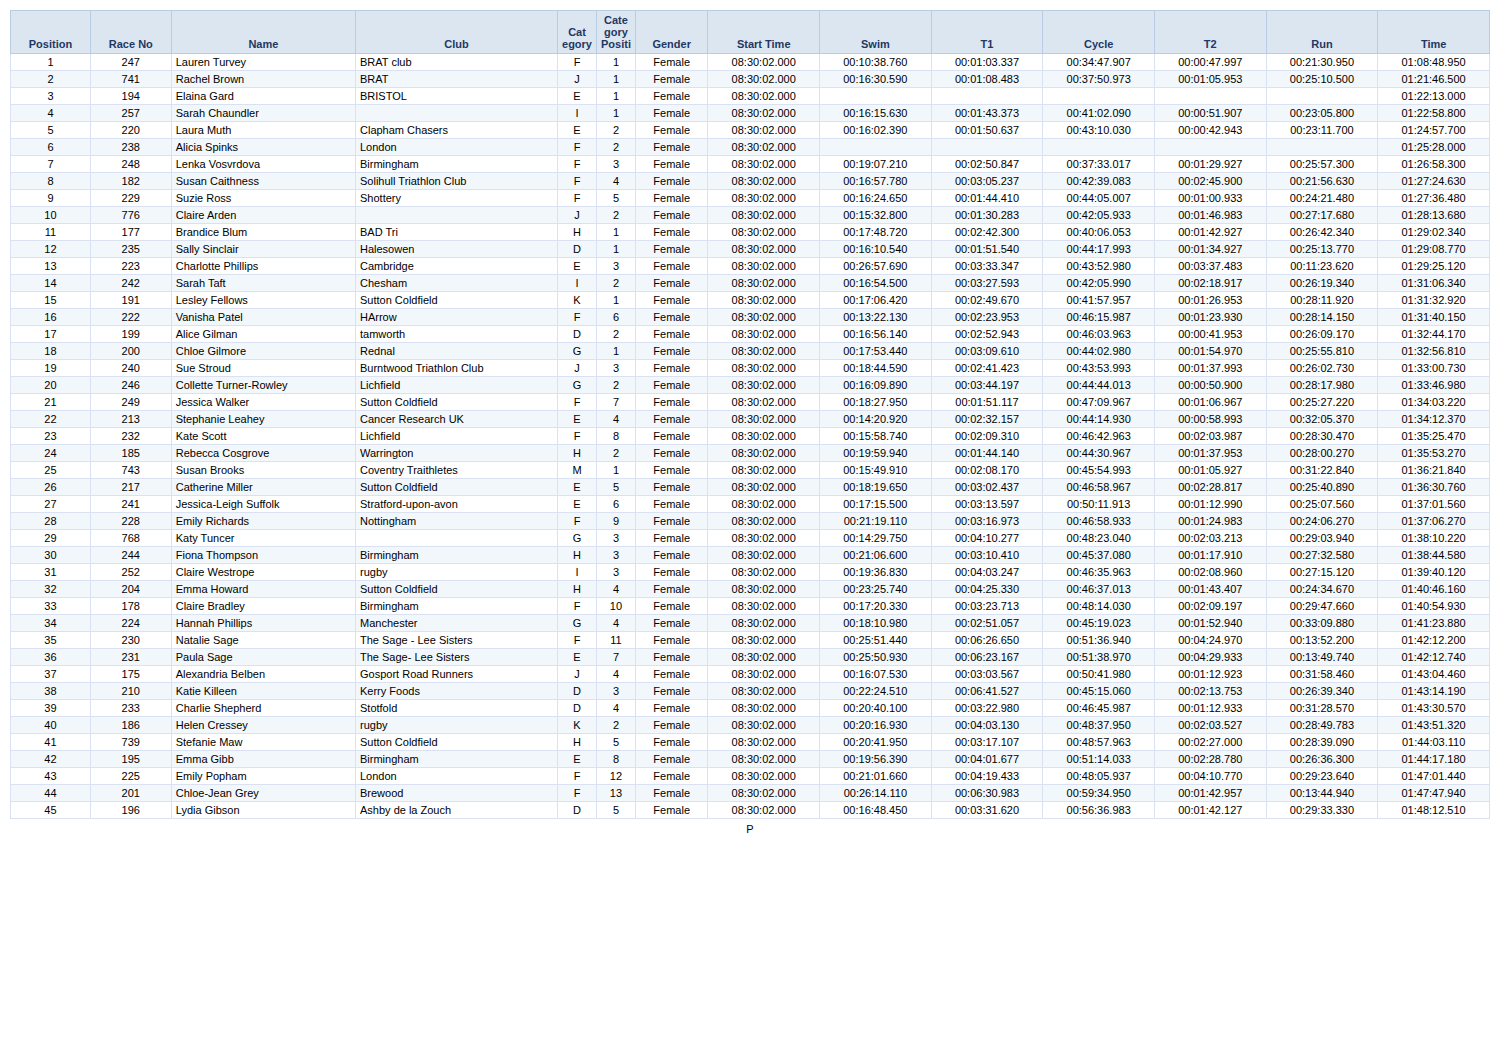| Position | Race No | Name | Club | Cat egory | Cate gory Positi | Gender | Start Time | Swim | T1 | Cycle | T2 | Run | Time |
| --- | --- | --- | --- | --- | --- | --- | --- | --- | --- | --- | --- | --- | --- |
| 1 | 247 | Lauren Turvey | BRAT club | F | 1 | Female | 08:30:02.000 | 00:10:38.760 | 00:01:03.337 | 00:34:47.907 | 00:00:47.997 | 00:21:30.950 | 01:08:48.950 |
| 2 | 741 | Rachel Brown | BRAT | J | 1 | Female | 08:30:02.000 | 00:16:30.590 | 00:01:08.483 | 00:37:50.973 | 00:01:05.953 | 00:25:10.500 | 01:21:46.500 |
| 3 | 194 | Elaina Gard | BRISTOL | E | 1 | Female | 08:30:02.000 | | | | | | 01:22:13.000 |
| 4 | 257 | Sarah Chaundler | | I | 1 | Female | 08:30:02.000 | 00:16:15.630 | 00:01:43.373 | 00:41:02.090 | 00:00:51.907 | 00:23:05.800 | 01:22:58.800 |
| 5 | 220 | Laura Muth | Clapham Chasers | E | 2 | Female | 08:30:02.000 | 00:16:02.390 | 00:01:50.637 | 00:43:10.030 | 00:00:42.943 | 00:23:11.700 | 01:24:57.700 |
| 6 | 238 | Alicia Spinks | London | F | 2 | Female | 08:30:02.000 | | | | | | 01:25:28.000 |
| 7 | 248 | Lenka Vosvrdova | Birmingham | F | 3 | Female | 08:30:02.000 | 00:19:07.210 | 00:02:50.847 | 00:37:33.017 | 00:01:29.927 | 00:25:57.300 | 01:26:58.300 |
| 8 | 182 | Susan Caithness | Solihull Triathlon Club | F | 4 | Female | 08:30:02.000 | 00:16:57.780 | 00:03:05.237 | 00:42:39.083 | 00:02:45.900 | 00:21:56.630 | 01:27:24.630 |
| 9 | 229 | Suzie Ross | Shottery | F | 5 | Female | 08:30:02.000 | 00:16:24.650 | 00:01:44.410 | 00:44:05.007 | 00:01:00.933 | 00:24:21.480 | 01:27:36.480 |
| 10 | 776 | Claire Arden | | J | 2 | Female | 08:30:02.000 | 00:15:32.800 | 00:01:30.283 | 00:42:05.933 | 00:01:46.983 | 00:27:17.680 | 01:28:13.680 |
| 11 | 177 | Brandice Blum | BAD Tri | H | 1 | Female | 08:30:02.000 | 00:17:48.720 | 00:02:42.300 | 00:40:06.053 | 00:01:42.927 | 00:26:42.340 | 01:29:02.340 |
| 12 | 235 | Sally Sinclair | Halesowen | D | 1 | Female | 08:30:02.000 | 00:16:10.540 | 00:01:51.540 | 00:44:17.993 | 00:01:34.927 | 00:25:13.770 | 01:29:08.770 |
| 13 | 223 | Charlotte Phillips | Cambridge | E | 3 | Female | 08:30:02.000 | 00:26:57.690 | 00:03:33.347 | 00:43:52.980 | 00:03:37.483 | 00:11:23.620 | 01:29:25.120 |
| 14 | 242 | Sarah Taft | Chesham | I | 2 | Female | 08:30:02.000 | 00:16:54.500 | 00:03:27.593 | 00:42:05.990 | 00:02:18.917 | 00:26:19.340 | 01:31:06.340 |
| 15 | 191 | Lesley Fellows | Sutton Coldfield | K | 1 | Female | 08:30:02.000 | 00:17:06.420 | 00:02:49.670 | 00:41:57.957 | 00:01:26.953 | 00:28:11.920 | 01:31:32.920 |
| 16 | 222 | Vanisha Patel | HArrow | F | 6 | Female | 08:30:02.000 | 00:13:22.130 | 00:02:23.953 | 00:46:15.987 | 00:01:23.930 | 00:28:14.150 | 01:31:40.150 |
| 17 | 199 | Alice Gilman | tamworth | D | 2 | Female | 08:30:02.000 | 00:16:56.140 | 00:02:52.943 | 00:46:03.963 | 00:00:41.953 | 00:26:09.170 | 01:32:44.170 |
| 18 | 200 | Chloe Gilmore | Rednal | G | 1 | Female | 08:30:02.000 | 00:17:53.440 | 00:03:09.610 | 00:44:02.980 | 00:01:54.970 | 00:25:55.810 | 01:32:56.810 |
| 19 | 240 | Sue Stroud | Burntwood Triathlon Club | J | 3 | Female | 08:30:02.000 | 00:18:44.590 | 00:02:41.423 | 00:43:53.993 | 00:01:37.993 | 00:26:02.730 | 01:33:00.730 |
| 20 | 246 | Collette Turner-Rowley | Lichfield | G | 2 | Female | 08:30:02.000 | 00:16:09.890 | 00:03:44.197 | 00:44:44.013 | 00:00:50.900 | 00:28:17.980 | 01:33:46.980 |
| 21 | 249 | Jessica Walker | Sutton Coldfield | F | 7 | Female | 08:30:02.000 | 00:18:27.950 | 00:01:51.117 | 00:47:09.967 | 00:01:06.967 | 00:25:27.220 | 01:34:03.220 |
| 22 | 213 | Stephanie Leahey | Cancer Research UK | E | 4 | Female | 08:30:02.000 | 00:14:20.920 | 00:02:32.157 | 00:44:14.930 | 00:00:58.993 | 00:32:05.370 | 01:34:12.370 |
| 23 | 232 | Kate Scott | Lichfield | F | 8 | Female | 08:30:02.000 | 00:15:58.740 | 00:02:09.310 | 00:46:42.963 | 00:02:03.987 | 00:28:30.470 | 01:35:25.470 |
| 24 | 185 | Rebecca Cosgrove | Warrington | H | 2 | Female | 08:30:02.000 | 00:19:59.940 | 00:01:44.140 | 00:44:30.967 | 00:01:37.953 | 00:28:00.270 | 01:35:53.270 |
| 25 | 743 | Susan Brooks | Coventry Traithletes | M | 1 | Female | 08:30:02.000 | 00:15:49.910 | 00:02:08.170 | 00:45:54.993 | 00:01:05.927 | 00:31:22.840 | 01:36:21.840 |
| 26 | 217 | Catherine Miller | Sutton Coldfield | E | 5 | Female | 08:30:02.000 | 00:18:19.650 | 00:03:02.437 | 00:46:58.967 | 00:02:28.817 | 00:25:40.890 | 01:36:30.760 |
| 27 | 241 | Jessica-Leigh Suffolk | Stratford-upon-avon | E | 6 | Female | 08:30:02.000 | 00:17:15.500 | 00:03:13.597 | 00:50:11.913 | 00:01:12.990 | 00:25:07.560 | 01:37:01.560 |
| 28 | 228 | Emily Richards | Nottingham | F | 9 | Female | 08:30:02.000 | 00:21:19.110 | 00:03:16.973 | 00:46:58.933 | 00:01:24.983 | 00:24:06.270 | 01:37:06.270 |
| 29 | 768 | Katy Tuncer | | G | 3 | Female | 08:30:02.000 | 00:14:29.750 | 00:04:10.277 | 00:48:23.040 | 00:02:03.213 | 00:29:03.940 | 01:38:10.220 |
| 30 | 244 | Fiona Thompson | Birmingham | H | 3 | Female | 08:30:02.000 | 00:21:06.600 | 00:03:10.410 | 00:45:37.080 | 00:01:17.910 | 00:27:32.580 | 01:38:44.580 |
| 31 | 252 | Claire Westrope | rugby | I | 3 | Female | 08:30:02.000 | 00:19:36.830 | 00:04:03.247 | 00:46:35.963 | 00:02:08.960 | 00:27:15.120 | 01:39:40.120 |
| 32 | 204 | Emma Howard | Sutton Coldfield | H | 4 | Female | 08:30:02.000 | 00:23:25.740 | 00:04:25.330 | 00:46:37.013 | 00:01:43.407 | 00:24:34.670 | 01:40:46.160 |
| 33 | 178 | Claire Bradley | Birmingham | F | 10 | Female | 08:30:02.000 | 00:17:20.330 | 00:03:23.713 | 00:48:14.030 | 00:02:09.197 | 00:29:47.660 | 01:40:54.930 |
| 34 | 224 | Hannah Phillips | Manchester | G | 4 | Female | 08:30:02.000 | 00:18:10.980 | 00:02:51.057 | 00:45:19.023 | 00:01:52.940 | 00:33:09.880 | 01:41:23.880 |
| 35 | 230 | Natalie Sage | The Sage - Lee Sisters | F | 11 | Female | 08:30:02.000 | 00:25:51.440 | 00:06:26.650 | 00:51:36.940 | 00:04:24.970 | 00:13:52.200 | 01:42:12.200 |
| 36 | 231 | Paula Sage | The Sage- Lee Sisters | E | 7 | Female | 08:30:02.000 | 00:25:50.930 | 00:06:23.167 | 00:51:38.970 | 00:04:29.933 | 00:13:49.740 | 01:42:12.740 |
| 37 | 175 | Alexandria Belben | Gosport Road Runners | J | 4 | Female | 08:30:02.000 | 00:16:07.530 | 00:03:03.567 | 00:50:41.980 | 00:01:12.923 | 00:31:58.460 | 01:43:04.460 |
| 38 | 210 | Katie Killeen | Kerry Foods | D | 3 | Female | 08:30:02.000 | 00:22:24.510 | 00:06:41.527 | 00:45:15.060 | 00:02:13.753 | 00:26:39.340 | 01:43:14.190 |
| 39 | 233 | Charlie Shepherd | Stotfold | D | 4 | Female | 08:30:02.000 | 00:20:40.100 | 00:03:22.980 | 00:46:45.987 | 00:01:12.933 | 00:31:28.570 | 01:43:30.570 |
| 40 | 186 | Helen Cressey | rugby | K | 2 | Female | 08:30:02.000 | 00:20:16.930 | 00:04:03.130 | 00:48:37.950 | 00:02:03.527 | 00:28:49.783 | 01:43:51.320 |
| 41 | 739 | Stefanie Maw | Sutton Coldfield | H | 5 | Female | 08:30:02.000 | 00:20:41.950 | 00:03:17.107 | 00:48:57.963 | 00:02:27.000 | 00:28:39.090 | 01:44:03.110 |
| 42 | 195 | Emma Gibb | Birmingham | E | 8 | Female | 08:30:02.000 | 00:19:56.390 | 00:04:01.677 | 00:51:14.033 | 00:02:28.780 | 00:26:36.300 | 01:44:17.180 |
| 43 | 225 | Emily Popham | London | F | 12 | Female | 08:30:02.000 | 00:21:01.660 | 00:04:19.433 | 00:48:05.937 | 00:04:10.770 | 00:29:23.640 | 01:47:01.440 |
| 44 | 201 | Chloe-Jean Grey | Brewood | F | 13 | Female | 08:30:02.000 | 00:26:14.110 | 00:06:30.983 | 00:59:34.950 | 00:01:42.957 | 00:13:44.940 | 01:47:47.940 |
| 45 | 196 | Lydia Gibson | Ashby de la Zouch | D | 5 | Female | 08:30:02.000 | 00:16:48.450 | 00:03:31.620 | 00:56:36.983 | 00:01:42.127 | 00:29:33.330 | 01:48:12.510 |
P